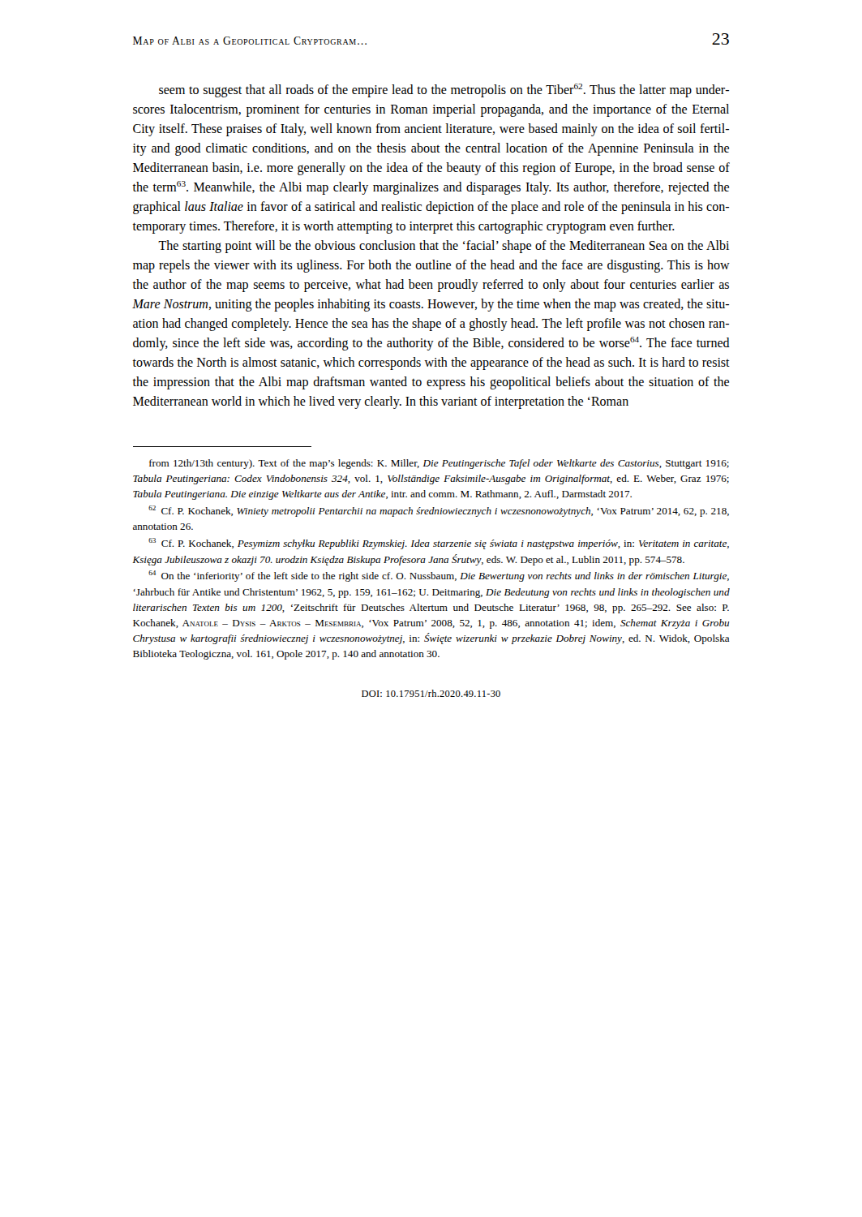Map of Albi as a Geopolitical Cryptogram… 23
seem to suggest that all roads of the empire lead to the metropolis on the Tiber62. Thus the latter map underscores Italocentrism, prominent for centuries in Roman imperial propaganda, and the importance of the Eternal City itself. These praises of Italy, well known from ancient literature, were based mainly on the idea of soil fertility and good climatic conditions, and on the thesis about the central location of the Apennine Peninsula in the Mediterranean basin, i.e. more generally on the idea of the beauty of this region of Europe, in the broad sense of the term63. Meanwhile, the Albi map clearly marginalizes and disparages Italy. Its author, therefore, rejected the graphical laus Italiae in favor of a satirical and realistic depiction of the place and role of the peninsula in his contemporary times. Therefore, it is worth attempting to interpret this cartographic cryptogram even further.
The starting point will be the obvious conclusion that the ‘facial’ shape of the Mediterranean Sea on the Albi map repels the viewer with its ugliness. For both the outline of the head and the face are disgusting. This is how the author of the map seems to perceive, what had been proudly referred to only about four centuries earlier as Mare Nostrum, uniting the peoples inhabiting its coasts. However, by the time when the map was created, the situation had changed completely. Hence the sea has the shape of a ghostly head. The left profile was not chosen randomly, since the left side was, according to the authority of the Bible, considered to be worse64. The face turned towards the North is almost satanic, which corresponds with the appearance of the head as such. It is hard to resist the impression that the Albi map draftsman wanted to express his geopolitical beliefs about the situation of the Mediterranean world in which he lived very clearly. In this variant of interpretation the ‘Roman
from 12th/13th century). Text of the map’s legends: K. Miller, Die Peutingerische Tafel oder Weltkarte des Castorius, Stuttgart 1916; Tabula Peutingeriana: Codex Vindobonensis 324, vol. 1, Vollständige Faksimile-Ausgabe im Originalformat, ed. E. Weber, Graz 1976; Tabula Peutingeriana. Die einzige Weltkarte aus der Antike, intr. and comm. M. Rathmann, 2. Aufl., Darmstadt 2017.
62 Cf. P. Kochanek, Winiety metropolii Pentarchii na mapach średniowiecznych i wczesnonowożytnych, ‘Vox Patrum’ 2014, 62, p. 218, annotation 26.
63 Cf. P. Kochanek, Pesymizm schyłku Republiki Rzymskiej. Idea starzenie się świata i następstwa imperiów, in: Veritatem in caritate, Księga Jubileuszowa z okazji 70. urodzin Księdza Biskupa Profesora Jana Śrutwy, eds. W. Depo et al., Lublin 2011, pp. 574–578.
64 On the ‘inferiority’ of the left side to the right side cf. O. Nussbaum, Die Bewertung von rechts und links in der römischen Liturgie, ‘Jahrbuch für Antike und Christentum’ 1962, 5, pp. 159, 161–162; U. Deitmaring, Die Bedeutung von rechts und links in theologischen und literarischen Texten bis um 1200, ‘Zeitschrift für Deutsches Altertum und Deutsche Literatur’ 1968, 98, pp. 265–292. See also: P. Kochanek, Anatole – Dysis – Arktos – Mesembria, ‘Vox Patrum’ 2008, 52, 1, p. 486, annotation 41; idem, Schemat Krzyża i Grobu Chrystusa w kartografii średniowiecznej i wczesnonowożytnej, in: Święte wizerunki w przekazie Dobrej Nowiny, ed. N. Widok, Opolska Biblioteka Teologiczna, vol. 161, Opole 2017, p. 140 and annotation 30.
DOI: 10.17951/rh.2020.49.11-30